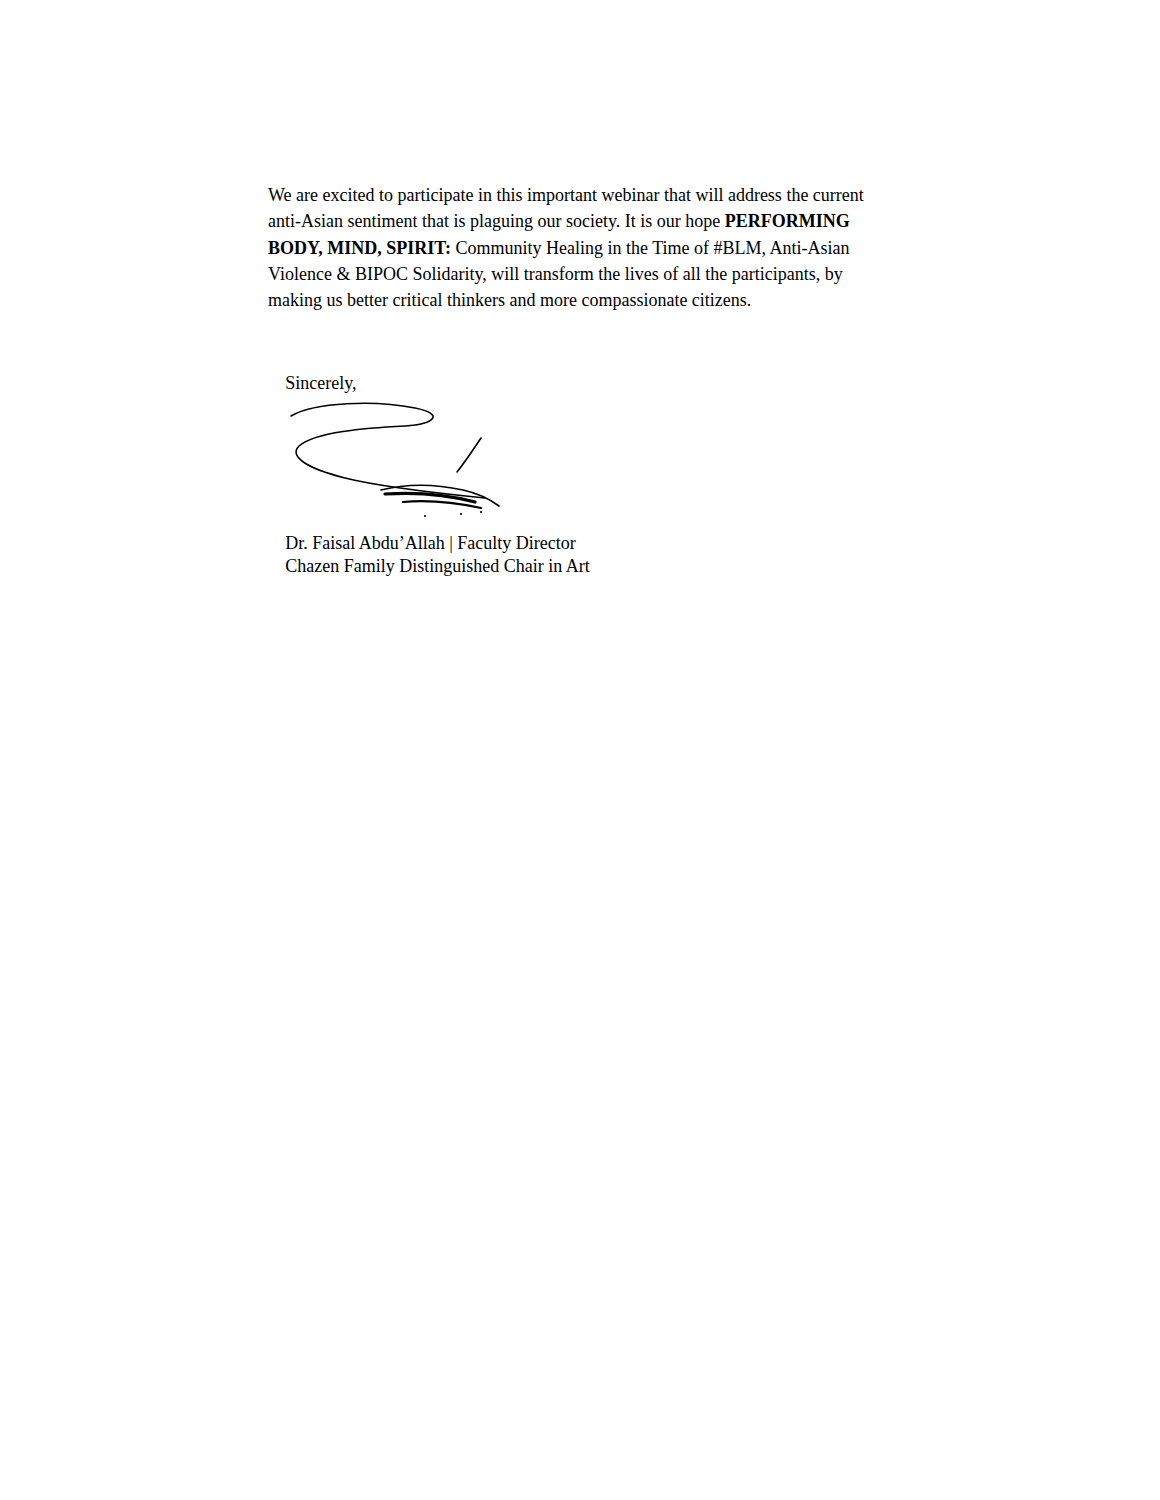We are excited to participate in this important webinar that will address the current anti-Asian sentiment that is plaguing our society. It is our hope PERFORMING BODY, MIND, SPIRIT: Community Healing in the Time of #BLM, Anti-Asian Violence & BIPOC Solidarity, will transform the lives of all the participants, by making us better critical thinkers and more compassionate citizens.
Sincerely,
Dr. Faisal Abdu’Allah | Faculty Director
Chazen Family Distinguished Chair in Art